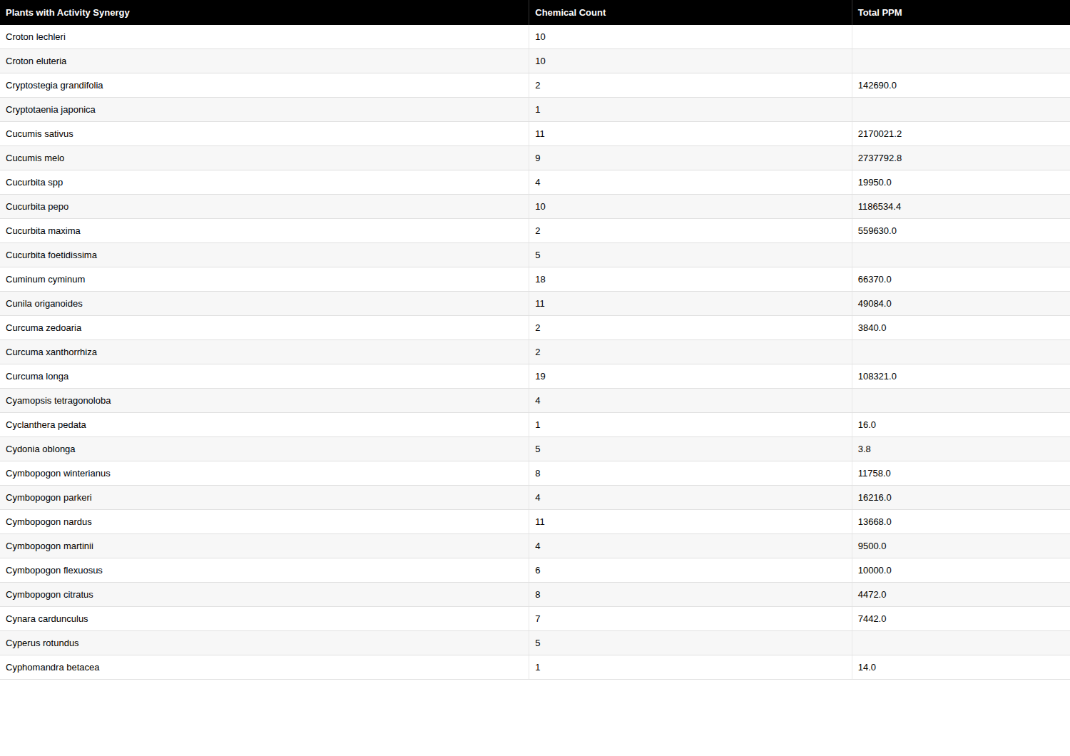| Plants with Activity Synergy | Chemical Count | Total PPM |
| --- | --- | --- |
| Croton lechleri | 10 | |
| Croton eluteria | 10 | |
| Cryptostegia grandifolia | 2 | 142690.0 |
| Cryptotaenia japonica | 1 | |
| Cucumis sativus | 11 | 2170021.2 |
| Cucumis melo | 9 | 2737792.8 |
| Cucurbita spp | 4 | 19950.0 |
| Cucurbita pepo | 10 | 1186534.4 |
| Cucurbita maxima | 2 | 559630.0 |
| Cucurbita foetidissima | 5 | |
| Cuminum cyminum | 18 | 66370.0 |
| Cunila origanoides | 11 | 49084.0 |
| Curcuma zedoaria | 2 | 3840.0 |
| Curcuma xanthorrhiza | 2 | |
| Curcuma longa | 19 | 108321.0 |
| Cyamopsis tetragonoloba | 4 | |
| Cyclanthera pedata | 1 | 16.0 |
| Cydonia oblonga | 5 | 3.8 |
| Cymbopogon winterianus | 8 | 11758.0 |
| Cymbopogon parkeri | 4 | 16216.0 |
| Cymbopogon nardus | 11 | 13668.0 |
| Cymbopogon martinii | 4 | 9500.0 |
| Cymbopogon flexuosus | 6 | 10000.0 |
| Cymbopogon citratus | 8 | 4472.0 |
| Cynara cardunculus | 7 | 7442.0 |
| Cyperus rotundus | 5 | |
| Cyphomandra betacea | 1 | 14.0 |